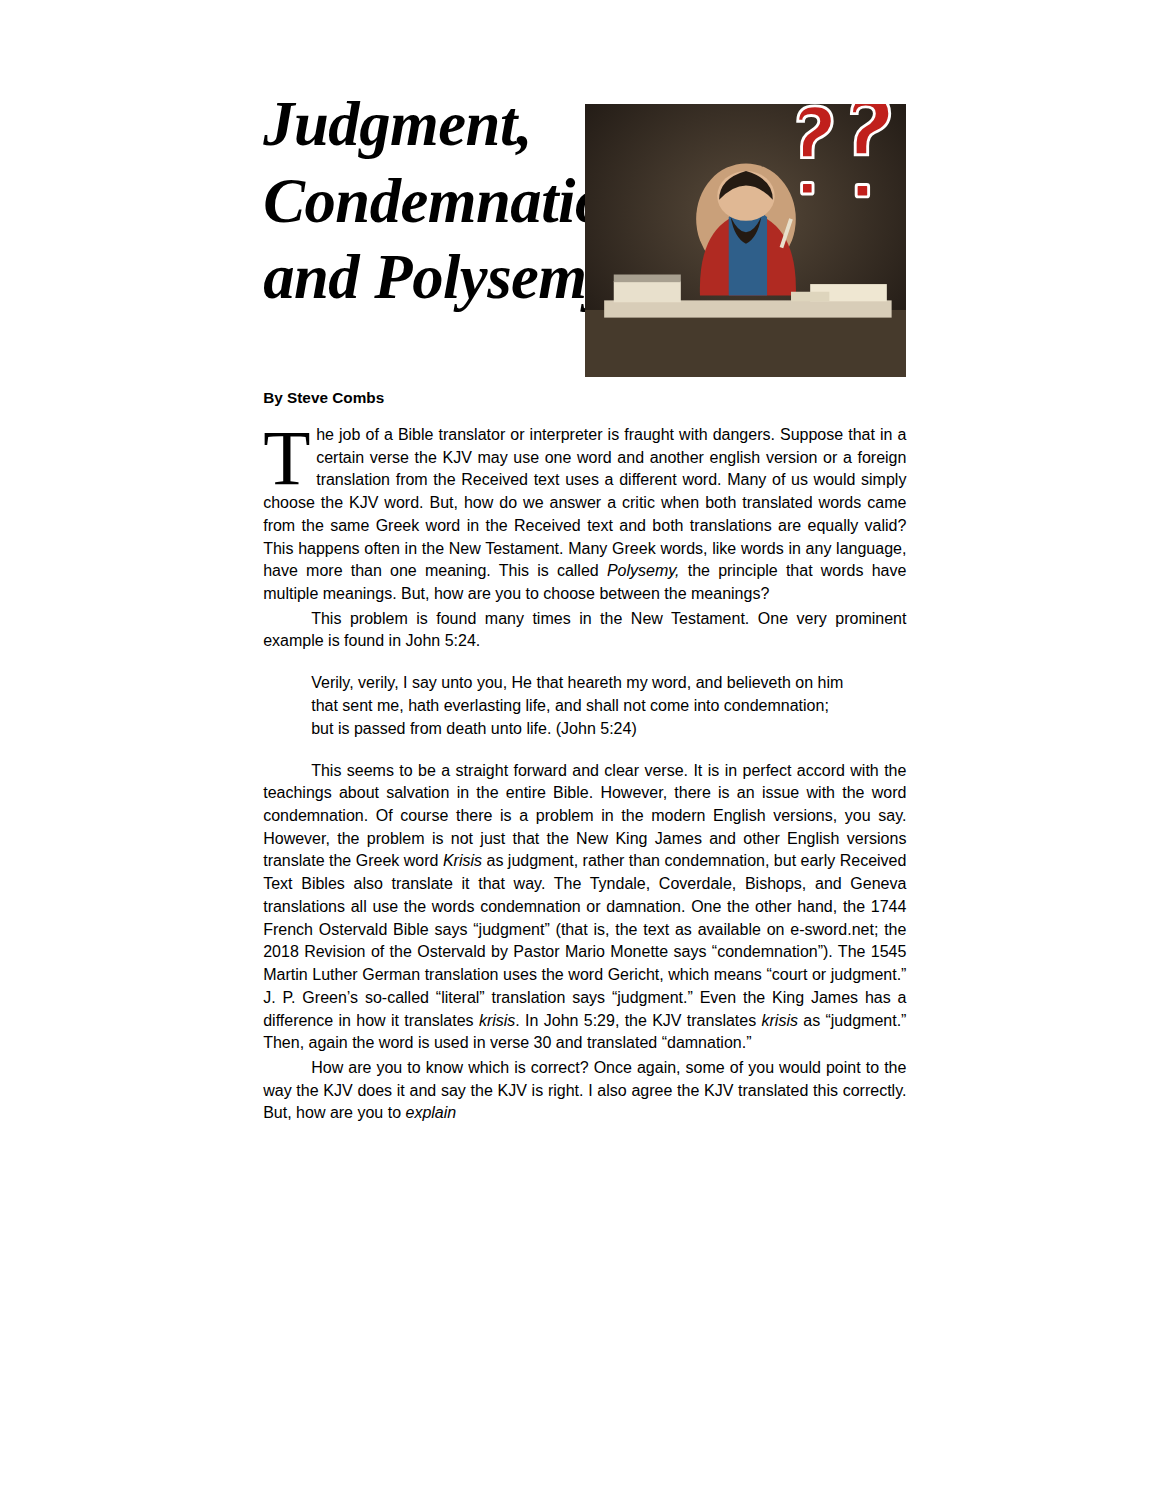Judgment, Condemnation, and Polysemy!
By Steve Combs
The job of a Bible translator or interpreter is fraught with dangers. Suppose that in a certain verse the KJV may use one word and another english version or a foreign translation from the Received text uses a different word. Many of us would simply choose the KJV word. But, how do we answer a critic when both translated words came from the same Greek word in the Received text and both translations are equally valid? This happens often in the New Testament. Many Greek words, like words in any language, have more than one meaning. This is called Polysemy, the principle that words have multiple meanings. But, how are you to choose between the meanings?
This problem is found many times in the New Testament. One very prominent example is found in John 5:24.
Verily, verily, I say unto you, He that heareth my word, and believeth on him that sent me, hath everlasting life, and shall not come into condemnation; but is passed from death unto life. (John 5:24)
This seems to be a straight forward and clear verse. It is in perfect accord with the teachings about salvation in the entire Bible. However, there is an issue with the word condemnation. Of course there is a problem in the modern English versions, you say. However, the problem is not just that the New King James and other English versions translate the Greek word Krisis as judgment, rather than condemnation, but early Received Text Bibles also translate it that way. The Tyndale, Coverdale, Bishops, and Geneva translations all use the words condemnation or damnation. One the other hand, the 1744 French Ostervald Bible says “judgment” (that is, the text as available on e-sword.net; the 2018 Revision of the Ostervald by Pastor Mario Monette says “condemnation”). The 1545 Martin Luther German translation uses the word Gericht, which means “court or judgment.” J. P. Green’s so-called “literal” translation says “judgment.” Even the King James has a difference in how it translates krisis. In John 5:29, the KJV translates krisis as “judgment.” Then, again the word is used in verse 30 and translated “damnation.”
How are you to know which is correct? Once again, some of you would point to the way the KJV does it and say the KJV is right. I also agree the KJV translated this correctly. But, how are you to explain